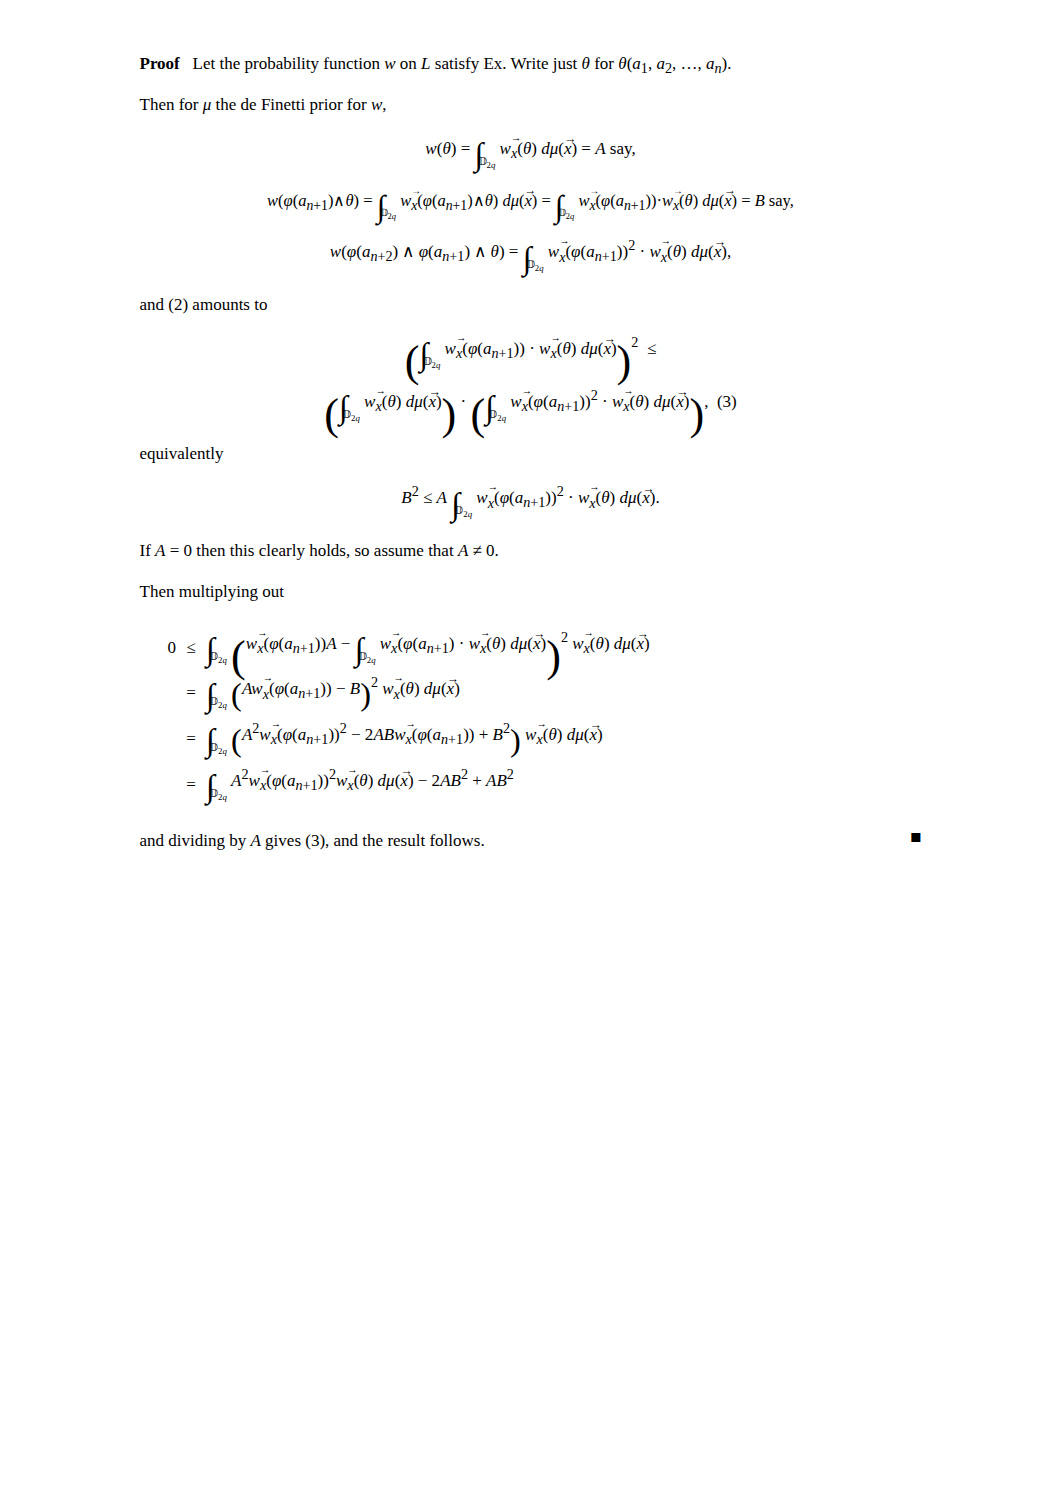Proof Let the probability function w on L satisfy Ex. Write just θ for θ(a1, a2, …, an).
Then for μ the de Finetti prior for w,
w(θ) = ∫𝔻2q wx(θ) dμ(x) = A say,
w(φ(an+1)∧θ) = ∫𝔻2q wx(φ(an+1)∧θ) dμ(x) = ∫𝔻2q wx(φ(an+1))·wx(θ) dμ(x) = B say,
w(φ(an+2) ∧ φ(an+1) ∧ θ) = ∫𝔻2q wx(φ(an+1))2 · wx(θ) dμ(x),
and (2) amounts to
(∫𝔻2q wx(φ(an+1)) · wx(θ) dμ(x))2 ≤
(∫𝔻2q wx(θ) dμ(x)) · (∫𝔻2q wx(φ(an+1))2 · wx(θ) dμ(x)), (3)
equivalently
B2 ≤ A ∫𝔻2q wx(φ(an+1))2 · wx(θ) dμ(x).
If A = 0 then this clearly holds, so assume that A ≠ 0.
Then multiplying out
| 0 | ≤ | ∫ 𝔻 2 q ( w x ( φ ( a n +1 )) A − ∫ 𝔻 2 q w x ( φ ( a n +1 ) · w x ( θ ) dμ ( x ) ) 2 w x ( θ ) dμ ( x ) |
| | = | ∫ 𝔻 2 q ( Aw x ( φ ( a n +1 )) − B ) 2 w x ( θ ) dμ ( x ) |
| | = | ∫ 𝔻 2 q ( A 2 w x ( φ ( a n +1 )) 2 − 2 ABw x ( φ ( a n +1 )) + B 2 ) w x ( θ ) dμ ( x ) |
| | = | ∫ 𝔻 2 q A 2 w x ( φ ( a n +1 )) 2 w x ( θ ) dμ ( x ) − 2 AB 2 + AB 2 |
and dividing by A gives (3), and the result follows. ■